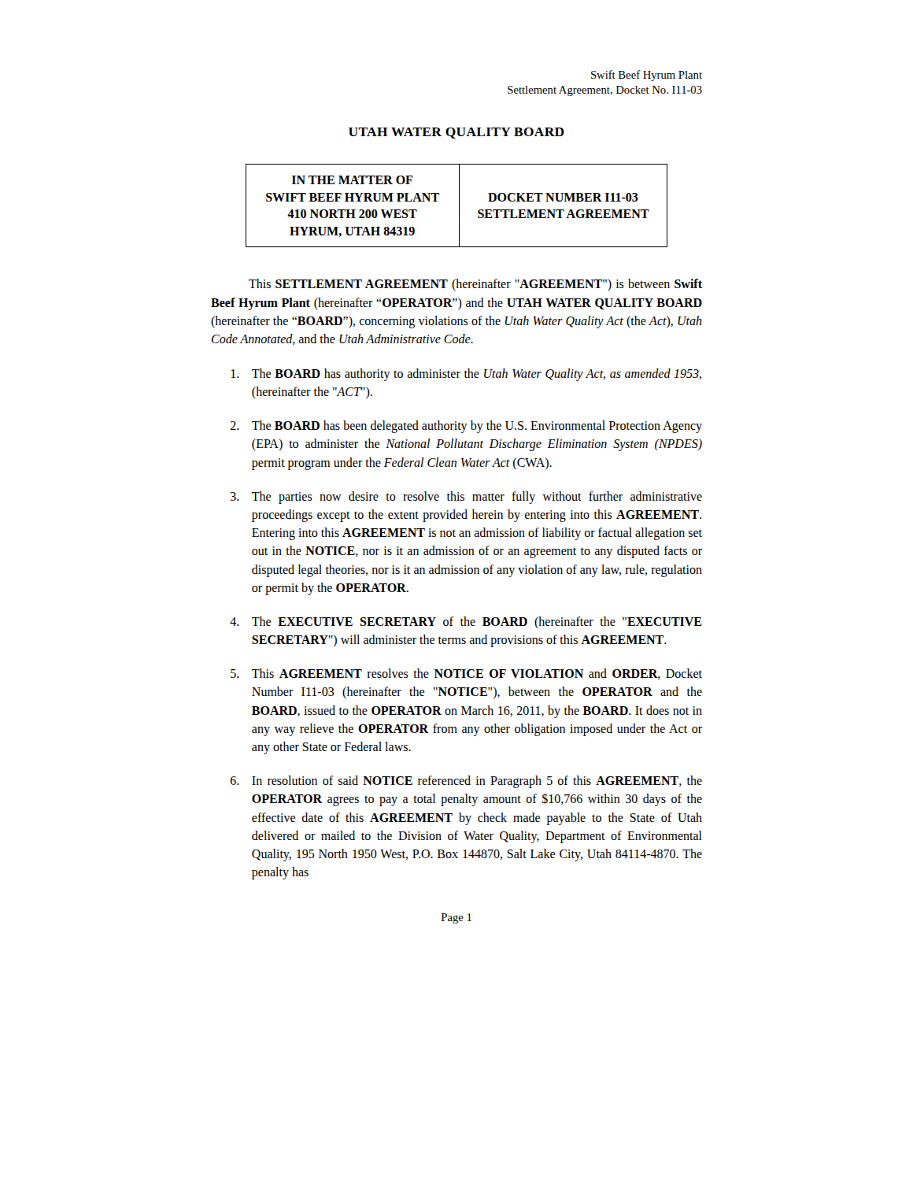Swift Beef Hyrum Plant
Settlement Agreement, Docket No. I11-03
UTAH WATER QUALITY BOARD
| IN THE MATTER OF SWIFT BEEF HYRUM PLANT 410 NORTH 200 WEST HYRUM, UTAH 84319 | DOCKET NUMBER I11-03 SETTLEMENT AGREEMENT |
This SETTLEMENT AGREEMENT (hereinafter "AGREEMENT") is between Swift Beef Hyrum Plant (hereinafter “OPERATOR”) and the UTAH WATER QUALITY BOARD (hereinafter the “BOARD”), concerning violations of the Utah Water Quality Act (the Act), Utah Code Annotated, and the Utah Administrative Code.
The BOARD has authority to administer the Utah Water Quality Act, as amended 1953, (hereinafter the "ACT").
The BOARD has been delegated authority by the U.S. Environmental Protection Agency (EPA) to administer the National Pollutant Discharge Elimination System (NPDES) permit program under the Federal Clean Water Act (CWA).
The parties now desire to resolve this matter fully without further administrative proceedings except to the extent provided herein by entering into this AGREEMENT. Entering into this AGREEMENT is not an admission of liability or factual allegation set out in the NOTICE, nor is it an admission of or an agreement to any disputed facts or disputed legal theories, nor is it an admission of any violation of any law, rule, regulation or permit by the OPERATOR.
The EXECUTIVE SECRETARY of the BOARD (hereinafter the "EXECUTIVE SECRETARY") will administer the terms and provisions of this AGREEMENT.
This AGREEMENT resolves the NOTICE OF VIOLATION and ORDER, Docket Number I11-03 (hereinafter the "NOTICE"), between the OPERATOR and the BOARD, issued to the OPERATOR on March 16, 2011, by the BOARD. It does not in any way relieve the OPERATOR from any other obligation imposed under the Act or any other State or Federal laws.
In resolution of said NOTICE referenced in Paragraph 5 of this AGREEMENT, the OPERATOR agrees to pay a total penalty amount of $10,766 within 30 days of the effective date of this AGREEMENT by check made payable to the State of Utah delivered or mailed to the Division of Water Quality, Department of Environmental Quality, 195 North 1950 West, P.O. Box 144870, Salt Lake City, Utah 84114-4870. The penalty has
Page 1